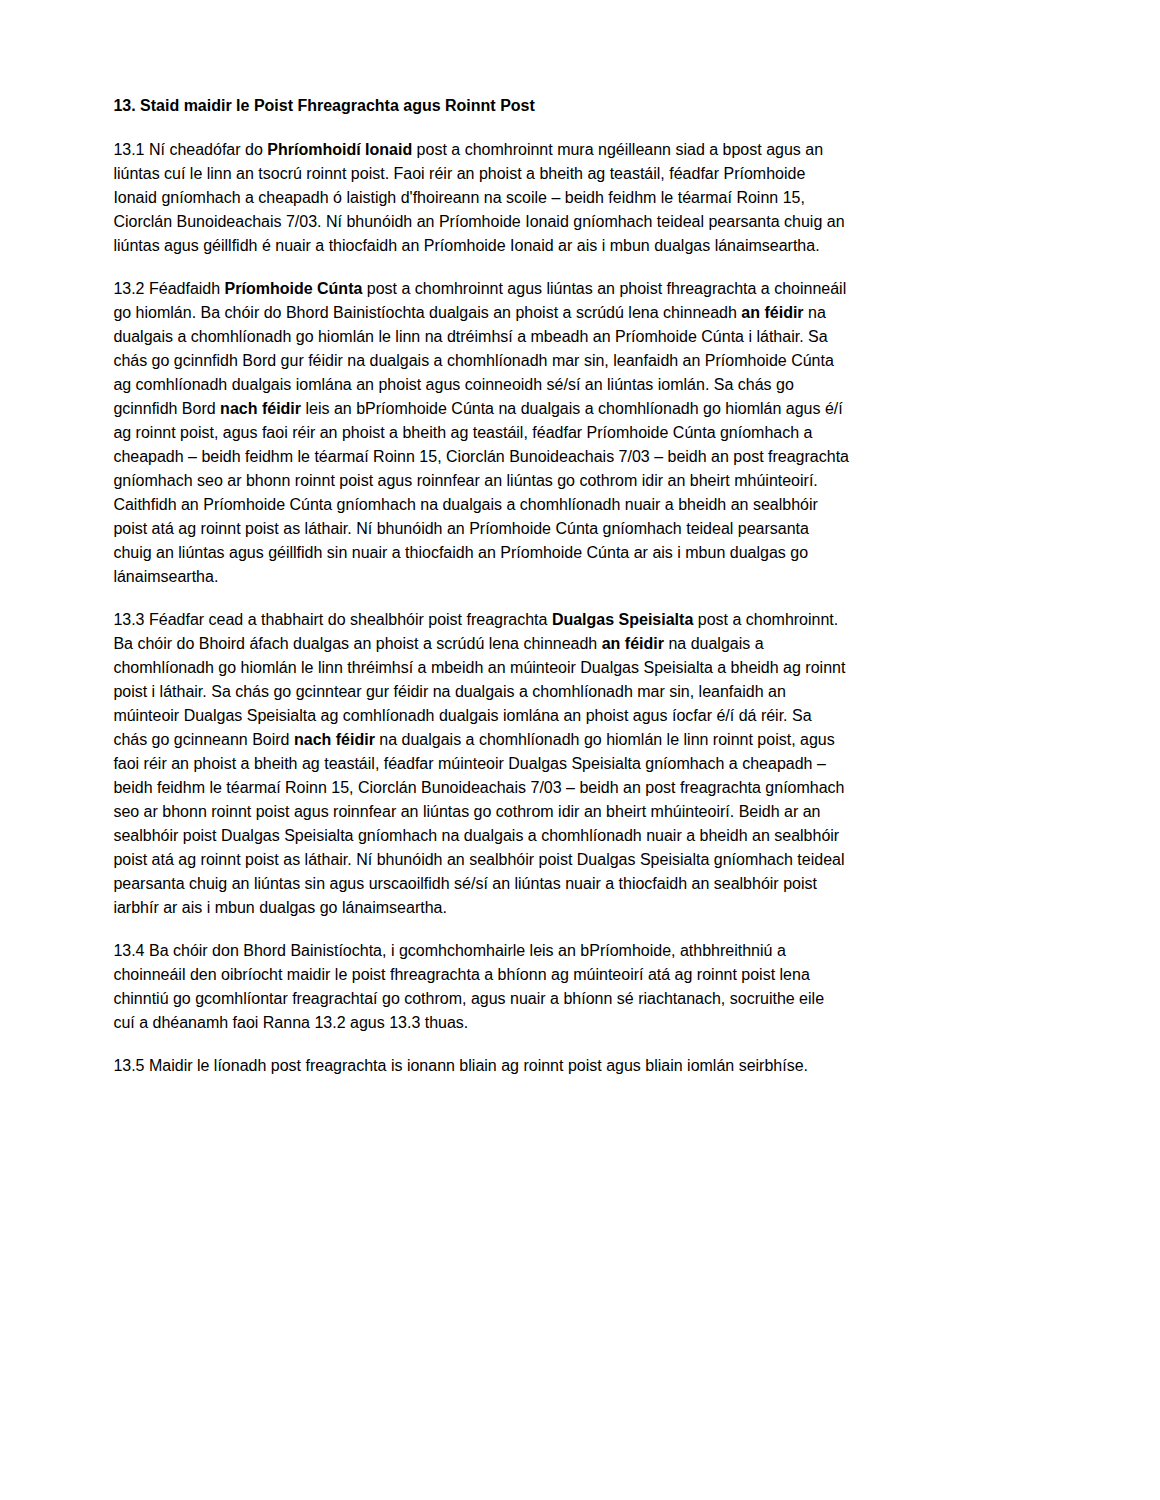13. Staid maidir le Poist Fhreagrachta agus Roinnt Post
13.1 Ní cheadófar do Phríomhoidí Ionaid post a chomhroinnt mura ngéilleann siad a bpost agus an liúntas cuí le linn an tsocrú roinnt poist. Faoi réir an phoist a bheith ag teastáil, féadfar Príomhoide Ionaid gníomhach a cheapadh ó laistigh d'fhoireann na scoile – beidh feidhm le téarmaí Roinn 15, Ciorclán Bunoideachais 7/03. Ní bhunóidh an Príomhoide Ionaid gníomhach teideal pearsanta chuig an liúntas agus géillfidh é nuair a thiocfaidh an Príomhoide Ionaid ar ais i mbun dualgas lánaimseartha.
13.2 Féadfaidh Príomhoide Cúnta post a chomhroinnt agus liúntas an phoist fhreagrachta a choinneáil go hiomlán. Ba chóir do Bhord Bainistíochta dualgais an phoist a scrúdú lena chinneadh an féidir na dualgais a chomhlíonadh go hiomlán le linn na dtréimhsí a mbeadh an Príomhoide Cúnta i láthair. Sa chás go gcinnfidh Bord gur féidir na dualgais a chomhlíonadh mar sin, leanfaidh an Príomhoide Cúnta ag comhlíonadh dualgais iomlána an phoist agus coinneoidh sé/sí an liúntas iomlán. Sa chás go gcinnfidh Bord nach féidir leis an bPríomhoide Cúnta na dualgais a chomhlíonadh go hiomlán agus é/í ag roinnt poist, agus faoi réir an phoist a bheith ag teastáil, féadfar Príomhoide Cúnta gníomhach a cheapadh – beidh feidhm le téarmaí Roinn 15, Ciorclán Bunoideachais 7/03 – beidh an post freagrachta gníomhach seo ar bhonn roinnt poist agus roinnfear an liúntas go cothrom idir an bheirt mhúinteoirí. Caithfidh an Príomhoide Cúnta gníomhach na dualgais a chomhlíonadh nuair a bheidh an sealbhóir poist atá ag roinnt poist as láthair. Ní bhunóidh an Príomhoide Cúnta gníomhach teideal pearsanta chuig an liúntas agus géillfidh sin nuair a thiocfaidh an Príomhoide Cúnta ar ais i mbun dualgas go lánaimseartha.
13.3 Féadfar cead a thabhairt do shealbhóir poist freagrachta Dualgas Speisialta post a chomhroinnt. Ba chóir do Bhoird áfach dualgas an phoist a scrúdú lena chinneadh an féidir na dualgais a chomhlíonadh go hiomlán le linn thréimhsí a mbeidh an múinteoir Dualgas Speisialta a bheidh ag roinnt poist i láthair. Sa chás go gcinntear gur féidir na dualgais a chomhlíonadh mar sin, leanfaidh an múinteoir Dualgas Speisialta ag comhlíonadh dualgais iomlána an phoist agus íocfar é/í dá réir. Sa chás go gcinneann Boird nach féidir na dualgais a chomhlíonadh go hiomlán le linn roinnt poist, agus faoi réir an phoist a bheith ag teastáil, féadfar múinteoir Dualgas Speisialta gníomhach a cheapadh – beidh feidhm le téarmaí Roinn 15, Ciorclán Bunoideachais 7/03 – beidh an post freagrachta gníomhach seo ar bhonn roinnt poist agus roinnfear an liúntas go cothrom idir an bheirt mhúinteoirí. Beidh ar an sealbhóir poist Dualgas Speisialta gníomhach na dualgais a chomhlíonadh nuair a bheidh an sealbhóir poist atá ag roinnt poist as láthair. Ní bhunóidh an sealbhóir poist Dualgas Speisialta gníomhach teideal pearsanta chuig an liúntas sin agus urscaoilfidh sé/sí an liúntas nuair a thiocfaidh an sealbhóir poist iarbhír ar ais i mbun dualgas go lánaimseartha.
13.4 Ba chóir don Bhord Bainistíochta, i gcomhchomhairle leis an bPríomhoide, athbhreithniú a choinneáil den oibríocht maidir le poist fhreagrachta a bhíonn ag múinteoirí atá ag roinnt poist lena chinntiú go gcomhlíontar freagrachtaí go cothrom, agus nuair a bhíonn sé riachtanach, socruithe eile cuí a dhéanamh faoi Ranna 13.2 agus 13.3 thuas.
13.5 Maidir le líonadh post freagrachta is ionann bliain ag roinnt poist agus bliain iomlán seirbhíse.